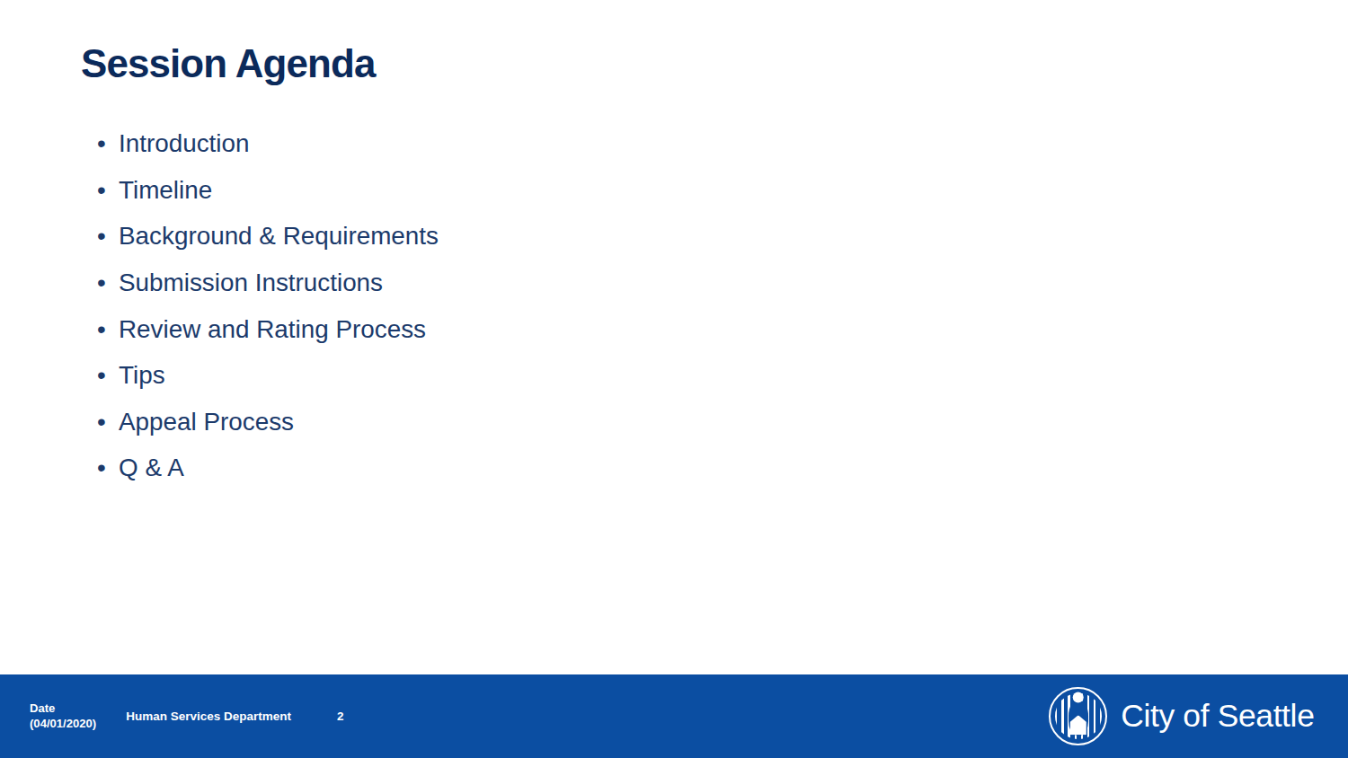Session Agenda
Introduction
Timeline
Background & Requirements
Submission Instructions
Review and Rating Process
Tips
Appeal Process
Q & A
Date
(04/01/2020)
Human Services Department
2
City of Seattle